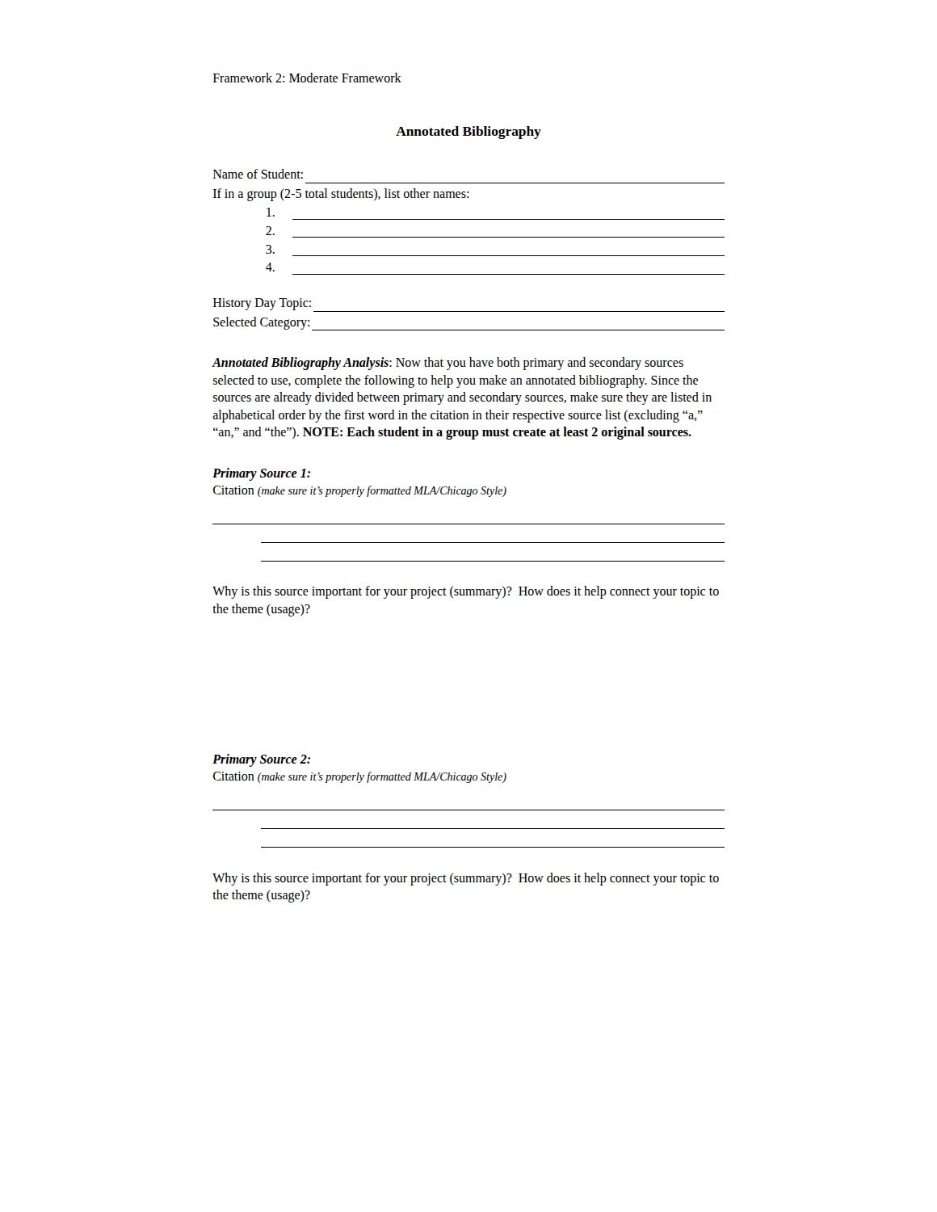Framework 2: Moderate Framework
Annotated Bibliography
Name of Student:
If in a group (2-5 total students), list other names:
History Day Topic:
Selected Category:
Annotated Bibliography Analysis: Now that you have both primary and secondary sources selected to use, complete the following to help you make an annotated bibliography. Since the sources are already divided between primary and secondary sources, make sure they are listed in alphabetical order by the first word in the citation in their respective source list (excluding “a,” “an,” and “the”). NOTE: Each student in a group must create at least 2 original sources.
Primary Source 1:
Citation (make sure it’s properly formatted MLA/Chicago Style)
Why is this source important for your project (summary)? How does it help connect your topic to the theme (usage)?
Primary Source 2:
Citation (make sure it’s properly formatted MLA/Chicago Style)
Why is this source important for your project (summary)? How does it help connect your topic to the theme (usage)?